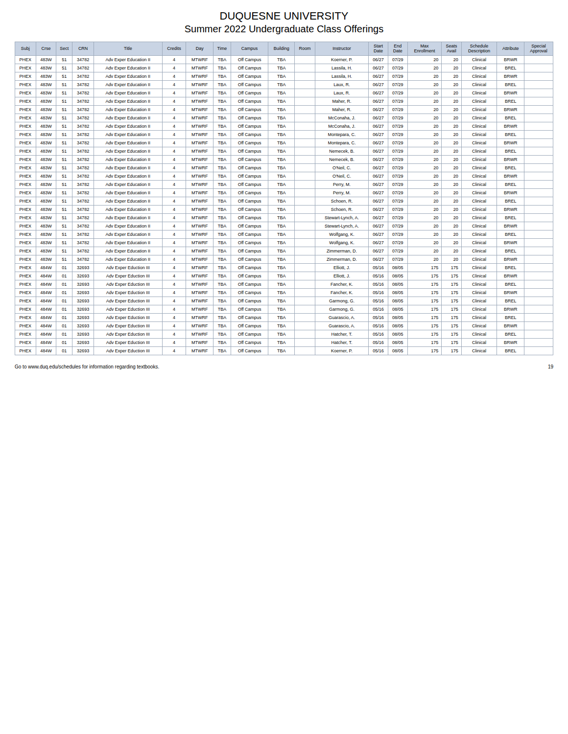DUQUESNE UNIVERSITY
Summer 2022 Undergraduate Class Offerings
| Subj | Crse | Sect | CRN | Title | Credits | Day | Time | Campus | Building | Room | Instructor | Start Date | End Date | Max Enrollment | Seats Avail | Schedule Description | Attribute | Special Approval |
| --- | --- | --- | --- | --- | --- | --- | --- | --- | --- | --- | --- | --- | --- | --- | --- | --- | --- | --- |
| PHEX | 483W | 51 | 34782 | Adv Exper Education II | 4 | MTWRF | TBA | Off Campus | TBA | | Koerner, P. | 06/27 | 07/29 | 20 | 20 | Clinical | BRWR | |
| PHEX | 483W | 51 | 34782 | Adv Exper Education II | 4 | MTWRF | TBA | Off Campus | TBA | | Lassila, H. | 06/27 | 07/29 | 20 | 20 | Clinical | BREL | |
| PHEX | 483W | 51 | 34782 | Adv Exper Education II | 4 | MTWRF | TBA | Off Campus | TBA | | Lassila, H. | 06/27 | 07/29 | 20 | 20 | Clinical | BRWR | |
| PHEX | 483W | 51 | 34782 | Adv Exper Education II | 4 | MTWRF | TBA | Off Campus | TBA | | Laux, R. | 06/27 | 07/29 | 20 | 20 | Clinical | BREL | |
| PHEX | 483W | 51 | 34782 | Adv Exper Education II | 4 | MTWRF | TBA | Off Campus | TBA | | Laux, R. | 06/27 | 07/29 | 20 | 20 | Clinical | BRWR | |
| PHEX | 483W | 51 | 34782 | Adv Exper Education II | 4 | MTWRF | TBA | Off Campus | TBA | | Maher, R. | 06/27 | 07/29 | 20 | 20 | Clinical | BREL | |
| PHEX | 483W | 51 | 34782 | Adv Exper Education II | 4 | MTWRF | TBA | Off Campus | TBA | | Maher, R. | 06/27 | 07/29 | 20 | 20 | Clinical | BRWR | |
| PHEX | 483W | 51 | 34782 | Adv Exper Education II | 4 | MTWRF | TBA | Off Campus | TBA | | McConaha, J. | 06/27 | 07/29 | 20 | 20 | Clinical | BREL | |
| PHEX | 483W | 51 | 34782 | Adv Exper Education II | 4 | MTWRF | TBA | Off Campus | TBA | | McConaha, J. | 06/27 | 07/29 | 20 | 20 | Clinical | BRWR | |
| PHEX | 483W | 51 | 34782 | Adv Exper Education II | 4 | MTWRF | TBA | Off Campus | TBA | | Montepara, C. | 06/27 | 07/29 | 20 | 20 | Clinical | BREL | |
| PHEX | 483W | 51 | 34782 | Adv Exper Education II | 4 | MTWRF | TBA | Off Campus | TBA | | Montepara, C. | 06/27 | 07/29 | 20 | 20 | Clinical | BRWR | |
| PHEX | 483W | 51 | 34782 | Adv Exper Education II | 4 | MTWRF | TBA | Off Campus | TBA | | Nemecek, B. | 06/27 | 07/29 | 20 | 20 | Clinical | BREL | |
| PHEX | 483W | 51 | 34782 | Adv Exper Education II | 4 | MTWRF | TBA | Off Campus | TBA | | Nemecek, B. | 06/27 | 07/29 | 20 | 20 | Clinical | BRWR | |
| PHEX | 483W | 51 | 34782 | Adv Exper Education II | 4 | MTWRF | TBA | Off Campus | TBA | | O'Neil, C. | 06/27 | 07/29 | 20 | 20 | Clinical | BREL | |
| PHEX | 483W | 51 | 34782 | Adv Exper Education II | 4 | MTWRF | TBA | Off Campus | TBA | | O'Neil, C. | 06/27 | 07/29 | 20 | 20 | Clinical | BRWR | |
| PHEX | 483W | 51 | 34782 | Adv Exper Education II | 4 | MTWRF | TBA | Off Campus | TBA | | Perry, M. | 06/27 | 07/29 | 20 | 20 | Clinical | BREL | |
| PHEX | 483W | 51 | 34782 | Adv Exper Education II | 4 | MTWRF | TBA | Off Campus | TBA | | Perry, M. | 06/27 | 07/29 | 20 | 20 | Clinical | BRWR | |
| PHEX | 483W | 51 | 34782 | Adv Exper Education II | 4 | MTWRF | TBA | Off Campus | TBA | | Schoen, R. | 06/27 | 07/29 | 20 | 20 | Clinical | BREL | |
| PHEX | 483W | 51 | 34782 | Adv Exper Education II | 4 | MTWRF | TBA | Off Campus | TBA | | Schoen, R. | 06/27 | 07/29 | 20 | 20 | Clinical | BRWR | |
| PHEX | 483W | 51 | 34782 | Adv Exper Education II | 4 | MTWRF | TBA | Off Campus | TBA | | Stewart-Lynch, A. | 06/27 | 07/29 | 20 | 20 | Clinical | BREL | |
| PHEX | 483W | 51 | 34782 | Adv Exper Education II | 4 | MTWRF | TBA | Off Campus | TBA | | Stewart-Lynch, A. | 06/27 | 07/29 | 20 | 20 | Clinical | BRWR | |
| PHEX | 483W | 51 | 34782 | Adv Exper Education II | 4 | MTWRF | TBA | Off Campus | TBA | | Wolfgang, K. | 06/27 | 07/29 | 20 | 20 | Clinical | BREL | |
| PHEX | 483W | 51 | 34782 | Adv Exper Education II | 4 | MTWRF | TBA | Off Campus | TBA | | Wolfgang, K. | 06/27 | 07/29 | 20 | 20 | Clinical | BRWR | |
| PHEX | 483W | 51 | 34782 | Adv Exper Education II | 4 | MTWRF | TBA | Off Campus | TBA | | Zimmerman, D. | 06/27 | 07/29 | 20 | 20 | Clinical | BREL | |
| PHEX | 483W | 51 | 34782 | Adv Exper Education II | 4 | MTWRF | TBA | Off Campus | TBA | | Zimmerman, D. | 06/27 | 07/29 | 20 | 20 | Clinical | BRWR | |
| PHEX | 484W | 01 | 32693 | Adv Exper Eduction III | 4 | MTWRF | TBA | Off Campus | TBA | | Elliott, J. | 05/16 | 08/05 | 175 | 175 | Clinical | BREL | |
| PHEX | 484W | 01 | 32693 | Adv Exper Eduction III | 4 | MTWRF | TBA | Off Campus | TBA | | Elliott, J. | 05/16 | 08/05 | 175 | 175 | Clinical | BRWR | |
| PHEX | 484W | 01 | 32693 | Adv Exper Eduction III | 4 | MTWRF | TBA | Off Campus | TBA | | Fancher, K. | 05/16 | 08/05 | 175 | 175 | Clinical | BREL | |
| PHEX | 484W | 01 | 32693 | Adv Exper Eduction III | 4 | MTWRF | TBA | Off Campus | TBA | | Fancher, K. | 05/16 | 08/05 | 175 | 175 | Clinical | BRWR | |
| PHEX | 484W | 01 | 32693 | Adv Exper Eduction III | 4 | MTWRF | TBA | Off Campus | TBA | | Garmong, G. | 05/16 | 08/05 | 175 | 175 | Clinical | BREL | |
| PHEX | 484W | 01 | 32693 | Adv Exper Eduction III | 4 | MTWRF | TBA | Off Campus | TBA | | Garmong, G. | 05/16 | 08/05 | 175 | 175 | Clinical | BRWR | |
| PHEX | 484W | 01 | 32693 | Adv Exper Eduction III | 4 | MTWRF | TBA | Off Campus | TBA | | Guarascio, A. | 05/16 | 08/05 | 175 | 175 | Clinical | BREL | |
| PHEX | 484W | 01 | 32693 | Adv Exper Eduction III | 4 | MTWRF | TBA | Off Campus | TBA | | Guarascio, A. | 05/16 | 08/05 | 175 | 175 | Clinical | BRWR | |
| PHEX | 484W | 01 | 32693 | Adv Exper Eduction III | 4 | MTWRF | TBA | Off Campus | TBA | | Hatcher, T. | 05/16 | 08/05 | 175 | 175 | Clinical | BREL | |
| PHEX | 484W | 01 | 32693 | Adv Exper Eduction III | 4 | MTWRF | TBA | Off Campus | TBA | | Hatcher, T. | 05/16 | 08/05 | 175 | 175 | Clinical | BRWR | |
| PHEX | 484W | 01 | 32693 | Adv Exper Eduction III | 4 | MTWRF | TBA | Off Campus | TBA | | Koerner, P. | 05/16 | 08/05 | 175 | 175 | Clinical | BREL | |
Go to www.duq.edu/schedules for information regarding textbooks. 19